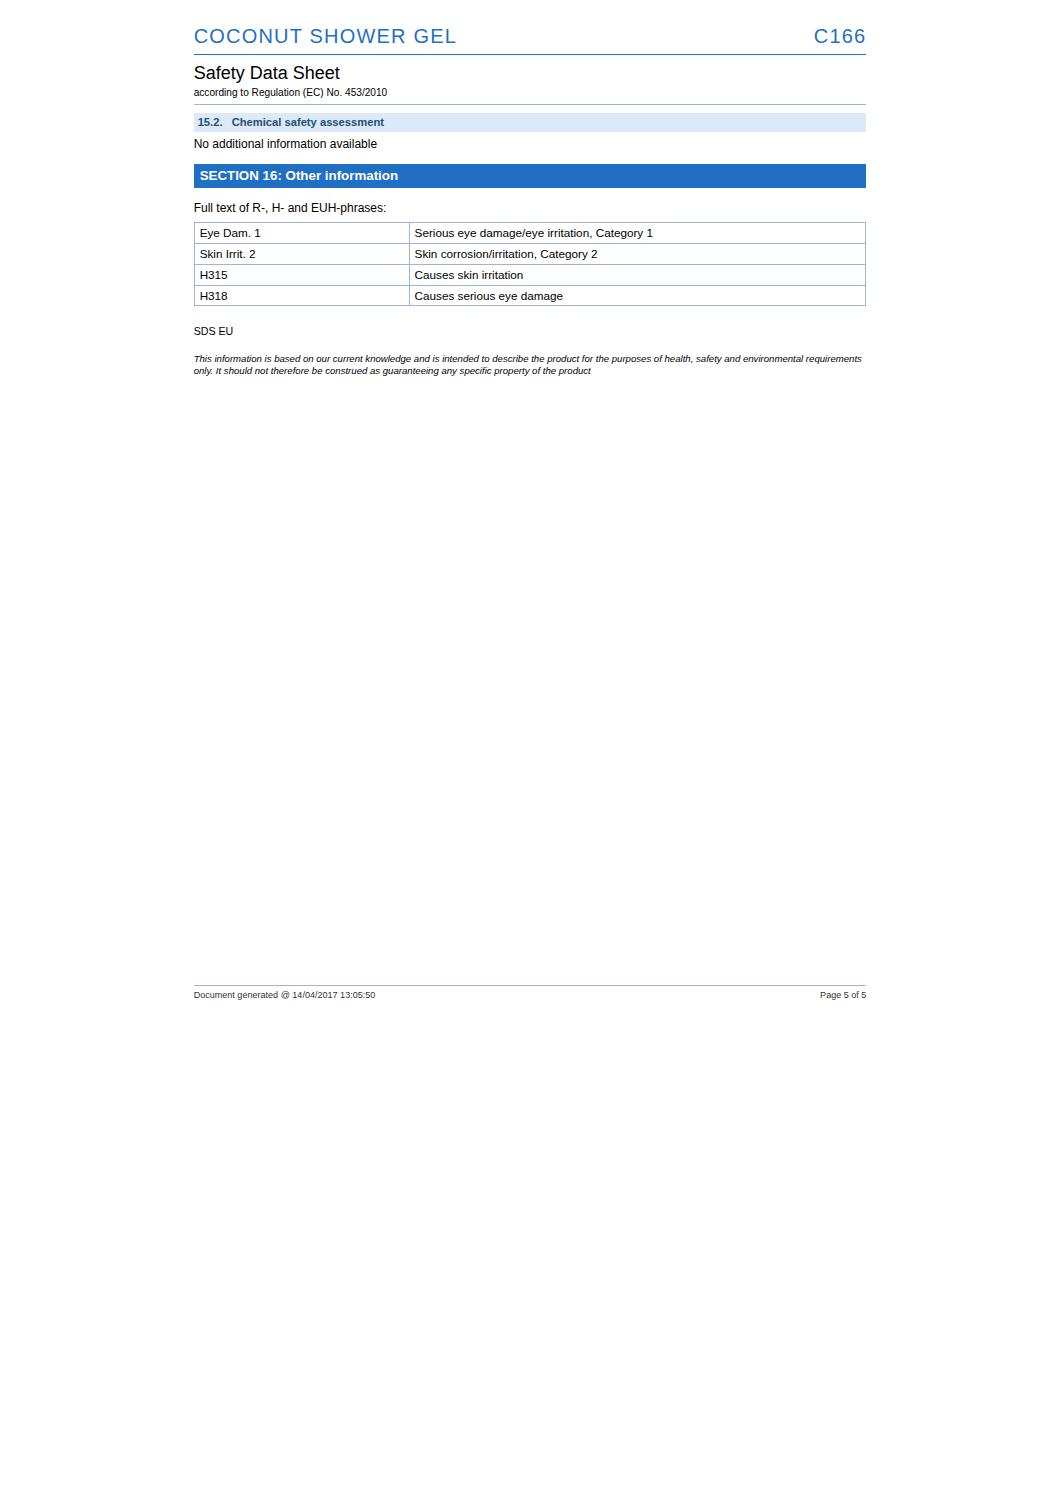COCONUT SHOWER GEL C166
Safety Data Sheet
according to Regulation (EC) No. 453/2010
15.2. Chemical safety assessment
No additional information available
SECTION 16: Other information
Full text of R-, H- and EUH-phrases:
| Eye Dam. 1 | Serious eye damage/eye irritation, Category 1 |
| Skin Irrit. 2 | Skin corrosion/irritation, Category 2 |
| H315 | Causes skin irritation |
| H318 | Causes serious eye damage |
SDS EU
This information is based on our current knowledge and is intended to describe the product for the purposes of health, safety and environmental requirements only. It should not therefore be construed as guaranteeing any specific property of the product
Document generated @ 14/04/2017 13:05:50 Page 5 of 5